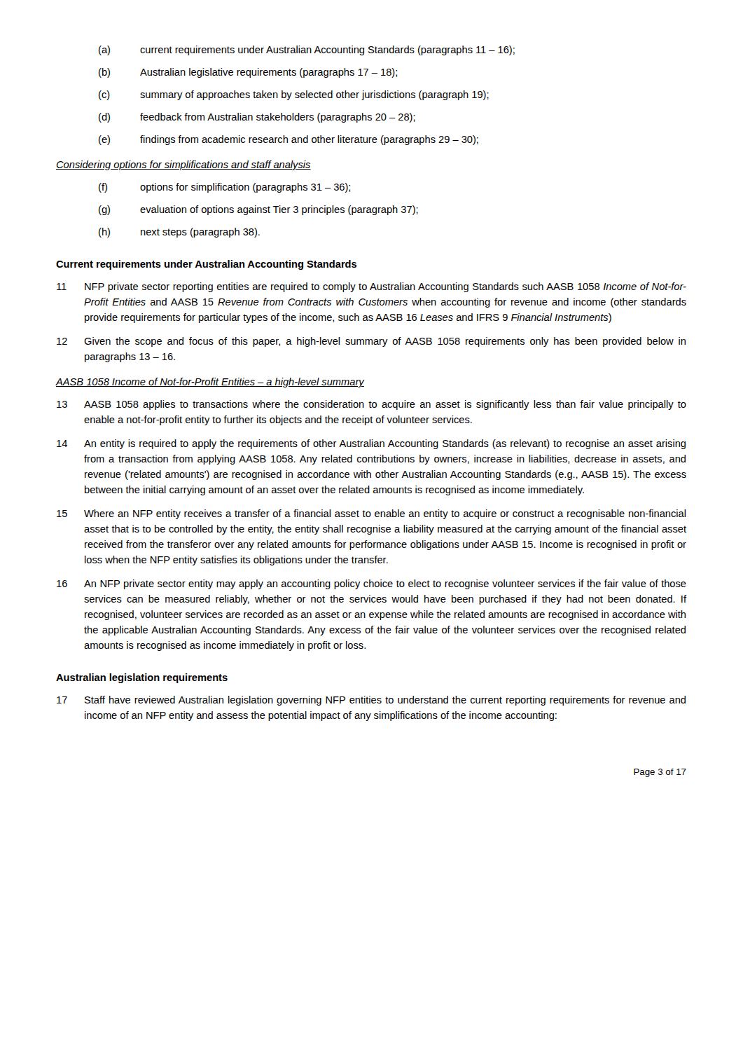(a)
current requirements under Australian Accounting Standards (paragraphs 11 – 16);
(b)
Australian legislative requirements (paragraphs 17 – 18);
(c)
summary of approaches taken by selected other jurisdictions (paragraph 19);
(d)
feedback from Australian stakeholders (paragraphs 20 – 28);
(e)
findings from academic research and other literature (paragraphs 29 – 30);
Considering options for simplifications and staff analysis
(f)
options for simplification (paragraphs 31 – 36);
(g)
evaluation of options against Tier 3 principles (paragraph 37);
(h)
next steps (paragraph 38).
Current requirements under Australian Accounting Standards
11
NFP private sector reporting entities are required to comply to Australian Accounting Standards such AASB 1058 Income of Not-for-Profit Entities and AASB 15 Revenue from Contracts with Customers when accounting for revenue and income (other standards provide requirements for particular types of the income, such as AASB 16 Leases and IFRS 9 Financial Instruments)
12
Given the scope and focus of this paper, a high-level summary of AASB 1058 requirements only has been provided below in paragraphs 13 – 16.
AASB 1058 Income of Not-for-Profit Entities – a high-level summary
13
AASB 1058 applies to transactions where the consideration to acquire an asset is significantly less than fair value principally to enable a not-for-profit entity to further its objects and the receipt of volunteer services.
14
An entity is required to apply the requirements of other Australian Accounting Standards (as relevant) to recognise an asset arising from a transaction from applying AASB 1058. Any related contributions by owners, increase in liabilities, decrease in assets, and revenue ('related amounts') are recognised in accordance with other Australian Accounting Standards (e.g., AASB 15). The excess between the initial carrying amount of an asset over the related amounts is recognised as income immediately.
15
Where an NFP entity receives a transfer of a financial asset to enable an entity to acquire or construct a recognisable non-financial asset that is to be controlled by the entity, the entity shall recognise a liability measured at the carrying amount of the financial asset received from the transferor over any related amounts for performance obligations under AASB 15. Income is recognised in profit or loss when the NFP entity satisfies its obligations under the transfer.
16
An NFP private sector entity may apply an accounting policy choice to elect to recognise volunteer services if the fair value of those services can be measured reliably, whether or not the services would have been purchased if they had not been donated. If recognised, volunteer services are recorded as an asset or an expense while the related amounts are recognised in accordance with the applicable Australian Accounting Standards. Any excess of the fair value of the volunteer services over the recognised related amounts is recognised as income immediately in profit or loss.
Australian legislation requirements
17
Staff have reviewed Australian legislation governing NFP entities to understand the current reporting requirements for revenue and income of an NFP entity and assess the potential impact of any simplifications of the income accounting:
Page 3 of 17